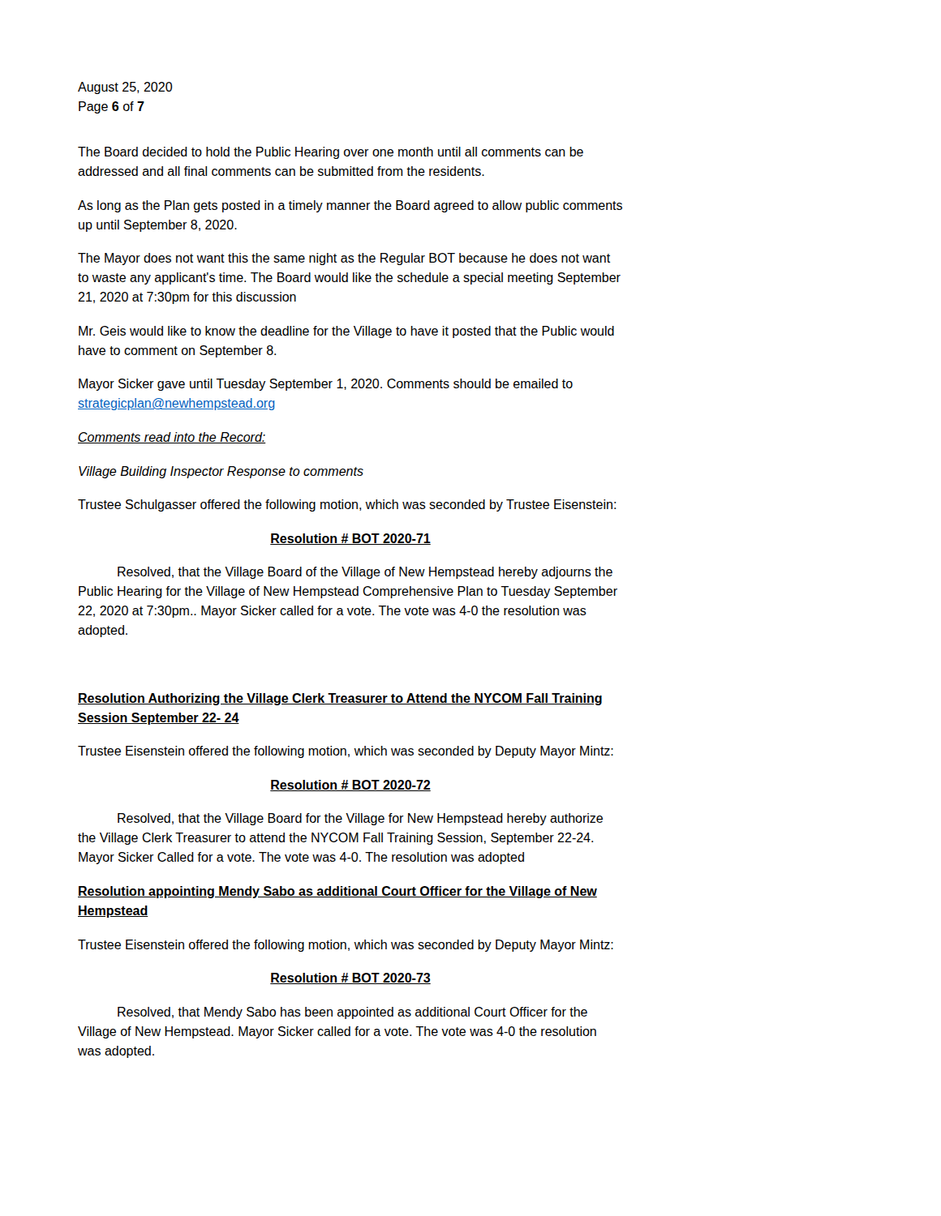August 25, 2020
Page 6 of 7
The Board decided to hold the Public Hearing over one month until all comments can be addressed and all final comments can be submitted from the residents.
As long as the Plan gets posted in a timely manner the Board agreed to allow public comments up until September 8, 2020.
The Mayor does not want this the same night as the Regular BOT because he does not want to waste any applicant's time. The Board would like the schedule a special meeting September 21, 2020 at 7:30pm for this discussion
Mr. Geis would like to know the deadline for the Village to have it posted that the Public would have to comment on September 8.
Mayor Sicker gave until Tuesday September 1, 2020. Comments should be emailed to strategicplan@newhempstead.org
Comments read into the Record:
Village Building Inspector Response to comments
Trustee Schulgasser offered the following motion, which was seconded by Trustee Eisenstein:
Resolution # BOT 2020-71
Resolved, that the Village Board of the Village of New Hempstead hereby adjourns the Public Hearing for the Village of New Hempstead Comprehensive Plan to Tuesday September 22, 2020 at 7:30pm.. Mayor Sicker called for a vote. The vote was 4-0 the resolution was adopted.
Resolution Authorizing the Village Clerk Treasurer to Attend the NYCOM Fall Training Session September 22- 24
Trustee Eisenstein offered the following motion, which was seconded by Deputy Mayor Mintz:
Resolution # BOT 2020-72
Resolved, that the Village Board for the Village for New Hempstead hereby authorize the Village Clerk Treasurer to attend the NYCOM Fall Training Session, September 22-24. Mayor Sicker Called for a vote. The vote was 4-0. The resolution was adopted
Resolution appointing Mendy Sabo as additional Court Officer for the Village of New Hempstead
Trustee Eisenstein offered the following motion, which was seconded by Deputy Mayor Mintz:
Resolution # BOT 2020-73
Resolved, that Mendy Sabo has been appointed as additional Court Officer for the Village of New Hempstead. Mayor Sicker called for a vote. The vote was 4-0 the resolution was adopted.